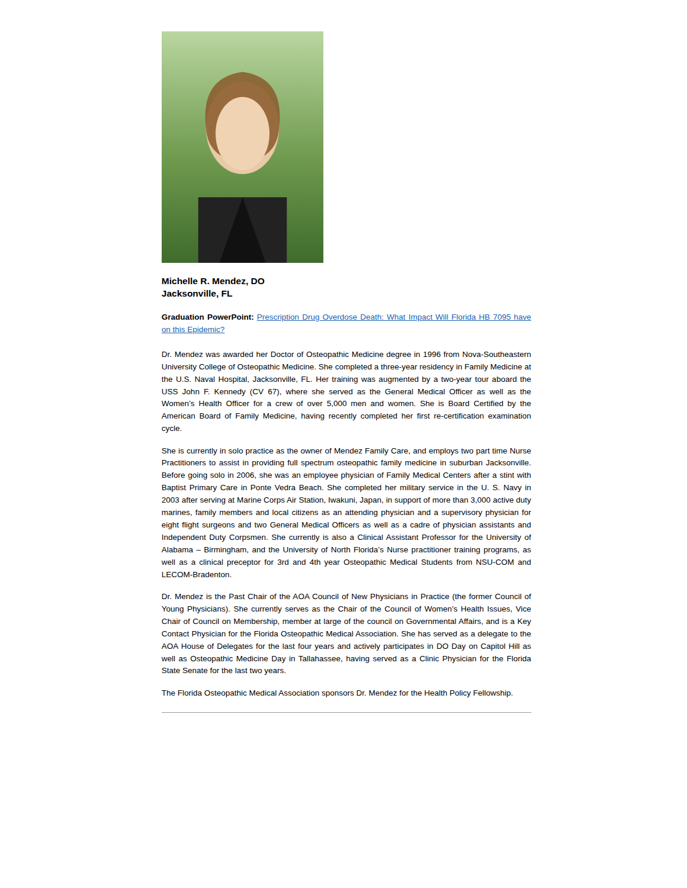Michelle R. Mendez, DOJacksonville, FL
Graduation PowerPoint: Prescription Drug Overdose Death: What Impact Will Florida HB 7095 have on this Epidemic?
Dr. Mendez was awarded her Doctor of Osteopathic Medicine degree in 1996 from Nova-Southeastern University College of Osteopathic Medicine. She completed a three-year residency in Family Medicine at the U.S. Naval Hospital, Jacksonville, FL. Her training was augmented by a two-year tour aboard the USS John F. Kennedy (CV 67), where she served as the General Medical Officer as well as the Women’s Health Officer for a crew of over 5,000 men and women. She is Board Certified by the American Board of Family Medicine, having recently completed her first re-certification examination cycle.
She is currently in solo practice as the owner of Mendez Family Care, and employs two part time Nurse Practitioners to assist in providing full spectrum osteopathic family medicine in suburban Jacksonville. Before going solo in 2006, she was an employee physician of Family Medical Centers after a stint with Baptist Primary Care in Ponte Vedra Beach. She completed her military service in the U. S. Navy in 2003 after serving at Marine Corps Air Station, Iwakuni, Japan, in support of more than 3,000 active duty marines, family members and local citizens as an attending physician and a supervisory physician for eight flight surgeons and two General Medical Officers as well as a cadre of physician assistants and Independent Duty Corpsmen. She currently is also a Clinical Assistant Professor for the University of Alabama – Birmingham, and the University of North Florida’s Nurse practitioner training programs, as well as a clinical preceptor for 3rd and 4th year Osteopathic Medical Students from NSU-COM and LECOM-Bradenton.
Dr. Mendez is the Past Chair of the AOA Council of New Physicians in Practice (the former Council of Young Physicians). She currently serves as the Chair of the Council of Women’s Health Issues, Vice Chair of Council on Membership, member at large of the council on Governmental Affairs, and is a Key Contact Physician for the Florida Osteopathic Medical Association. She has served as a delegate to the AOA House of Delegates for the last four years and actively participates in DO Day on Capitol Hill as well as Osteopathic Medicine Day in Tallahassee, having served as a Clinic Physician for the Florida State Senate for the last two years.
The Florida Osteopathic Medical Association sponsors Dr. Mendez for the Health Policy Fellowship.